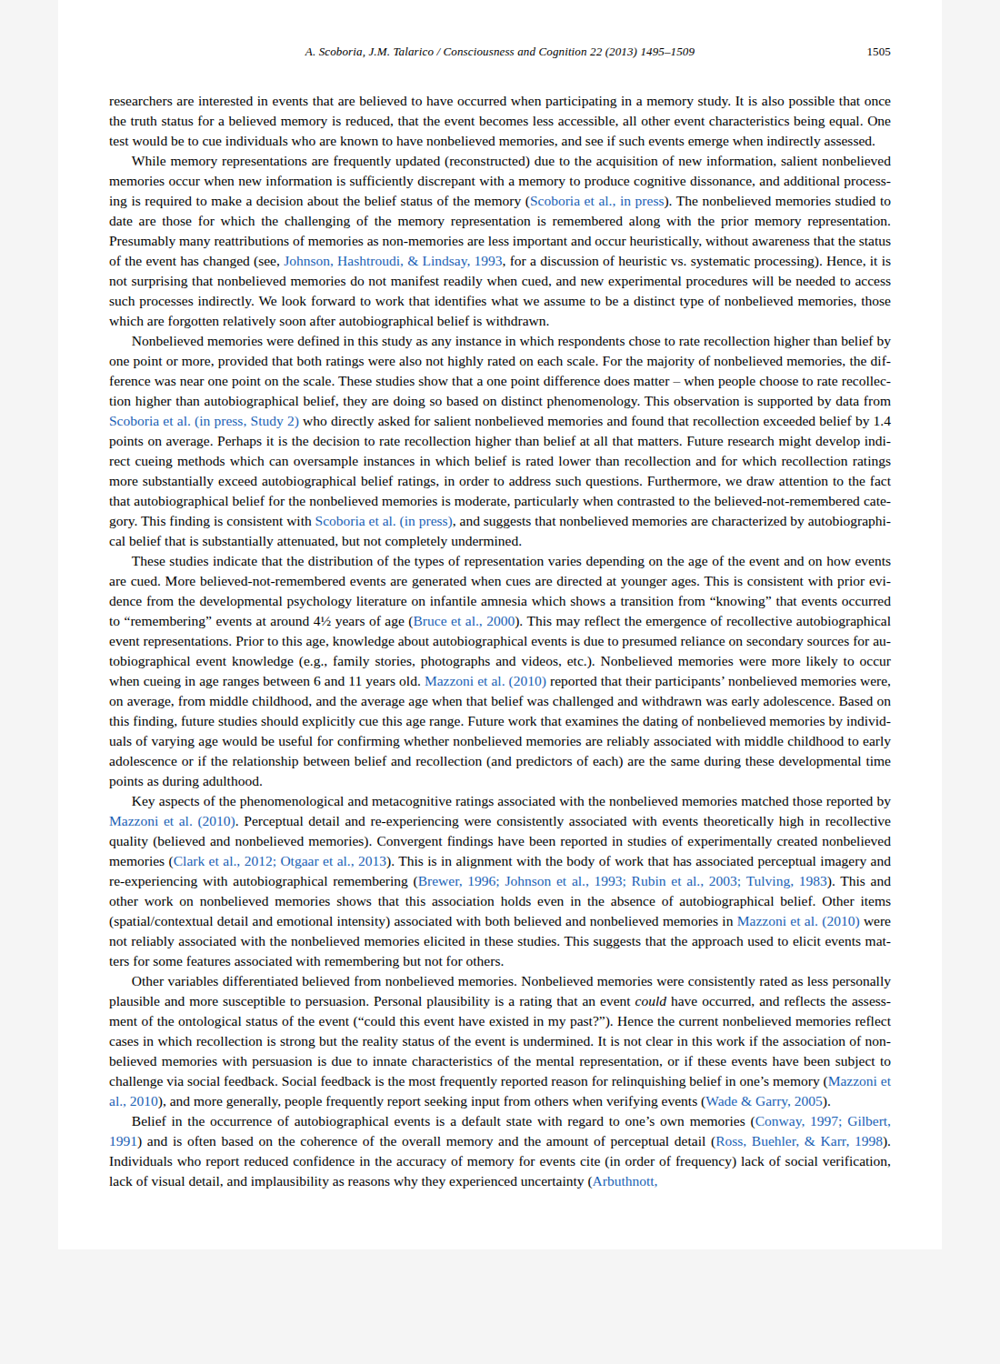A. Scoboria, J.M. Talarico / Consciousness and Cognition 22 (2013) 1495–1509 1505
researchers are interested in events that are believed to have occurred when participating in a memory study. It is also possible that once the truth status for a believed memory is reduced, that the event becomes less accessible, all other event characteristics being equal. One test would be to cue individuals who are known to have nonbelieved memories, and see if such events emerge when indirectly assessed.
While memory representations are frequently updated (reconstructed) due to the acquisition of new information, salient nonbelieved memories occur when new information is sufficiently discrepant with a memory to produce cognitive dissonance, and additional processing is required to make a decision about the belief status of the memory (Scoboria et al., in press). The nonbelieved memories studied to date are those for which the challenging of the memory representation is remembered along with the prior memory representation. Presumably many reattributions of memories as non-memories are less important and occur heuristically, without awareness that the status of the event has changed (see, Johnson, Hashtroudi, & Lindsay, 1993, for a discussion of heuristic vs. systematic processing). Hence, it is not surprising that nonbelieved memories do not manifest readily when cued, and new experimental procedures will be needed to access such processes indirectly. We look forward to work that identifies what we assume to be a distinct type of nonbelieved memories, those which are forgotten relatively soon after autobiographical belief is withdrawn.
Nonbelieved memories were defined in this study as any instance in which respondents chose to rate recollection higher than belief by one point or more, provided that both ratings were also not highly rated on each scale. For the majority of nonbelieved memories, the difference was near one point on the scale. These studies show that a one point difference does matter – when people choose to rate recollection higher than autobiographical belief, they are doing so based on distinct phenomenology. This observation is supported by data from Scoboria et al. (in press, Study 2) who directly asked for salient nonbelieved memories and found that recollection exceeded belief by 1.4 points on average. Perhaps it is the decision to rate recollection higher than belief at all that matters. Future research might develop indirect cueing methods which can oversample instances in which belief is rated lower than recollection and for which recollection ratings more substantially exceed autobiographical belief ratings, in order to address such questions. Furthermore, we draw attention to the fact that autobiographical belief for the nonbelieved memories is moderate, particularly when contrasted to the believed-not-remembered category. This finding is consistent with Scoboria et al. (in press), and suggests that nonbelieved memories are characterized by autobiographical belief that is substantially attenuated, but not completely undermined.
These studies indicate that the distribution of the types of representation varies depending on the age of the event and on how events are cued. More believed-not-remembered events are generated when cues are directed at younger ages. This is consistent with prior evidence from the developmental psychology literature on infantile amnesia which shows a transition from “knowing” that events occurred to “remembering” events at around 4½ years of age (Bruce et al., 2000). This may reflect the emergence of recollective autobiographical event representations. Prior to this age, knowledge about autobiographical events is due to presumed reliance on secondary sources for autobiographical event knowledge (e.g., family stories, photographs and videos, etc.). Nonbelieved memories were more likely to occur when cueing in age ranges between 6 and 11 years old. Mazzoni et al. (2010) reported that their participants’ nonbelieved memories were, on average, from middle childhood, and the average age when that belief was challenged and withdrawn was early adolescence. Based on this finding, future studies should explicitly cue this age range. Future work that examines the dating of nonbelieved memories by individuals of varying age would be useful for confirming whether nonbelieved memories are reliably associated with middle childhood to early adolescence or if the relationship between belief and recollection (and predictors of each) are the same during these developmental time points as during adulthood.
Key aspects of the phenomenological and metacognitive ratings associated with the nonbelieved memories matched those reported by Mazzoni et al. (2010). Perceptual detail and re-experiencing were consistently associated with events theoretically high in recollective quality (believed and nonbelieved memories). Convergent findings have been reported in studies of experimentally created nonbelieved memories (Clark et al., 2012; Otgaar et al., 2013). This is in alignment with the body of work that has associated perceptual imagery and re-experiencing with autobiographical remembering (Brewer, 1996; Johnson et al., 1993; Rubin et al., 2003; Tulving, 1983). This and other work on nonbelieved memories shows that this association holds even in the absence of autobiographical belief. Other items (spatial/contextual detail and emotional intensity) associated with both believed and nonbelieved memories in Mazzoni et al. (2010) were not reliably associated with the nonbelieved memories elicited in these studies. This suggests that the approach used to elicit events matters for some features associated with remembering but not for others.
Other variables differentiated believed from nonbelieved memories. Nonbelieved memories were consistently rated as less personally plausible and more susceptible to persuasion. Personal plausibility is a rating that an event could have occurred, and reflects the assessment of the ontological status of the event (“could this event have existed in my past?”). Hence the current nonbelieved memories reflect cases in which recollection is strong but the reality status of the event is undermined. It is not clear in this work if the association of nonbelieved memories with persuasion is due to innate characteristics of the mental representation, or if these events have been subject to challenge via social feedback. Social feedback is the most frequently reported reason for relinquishing belief in one’s memory (Mazzoni et al., 2010), and more generally, people frequently report seeking input from others when verifying events (Wade & Garry, 2005).
Belief in the occurrence of autobiographical events is a default state with regard to one’s own memories (Conway, 1997; Gilbert, 1991) and is often based on the coherence of the overall memory and the amount of perceptual detail (Ross, Buehler, & Karr, 1998). Individuals who report reduced confidence in the accuracy of memory for events cite (in order of frequency) lack of social verification, lack of visual detail, and implausibility as reasons why they experienced uncertainty (Arbuthnott,